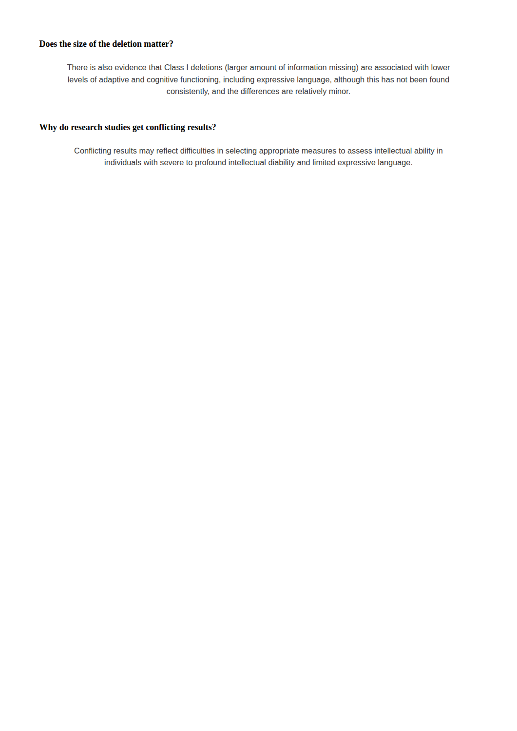Does the size of the deletion matter?
There is also evidence that Class I deletions (larger amount of information missing) are associated with lower levels of adaptive and cognitive functioning, including expressive language, although this has not been found consistently, and the differences are relatively minor.
Why do research studies get conflicting results?
Conflicting results may reflect difficulties in selecting appropriate measures to assess intellectual ability in individuals with severe to profound intellectual diability and limited expressive language.